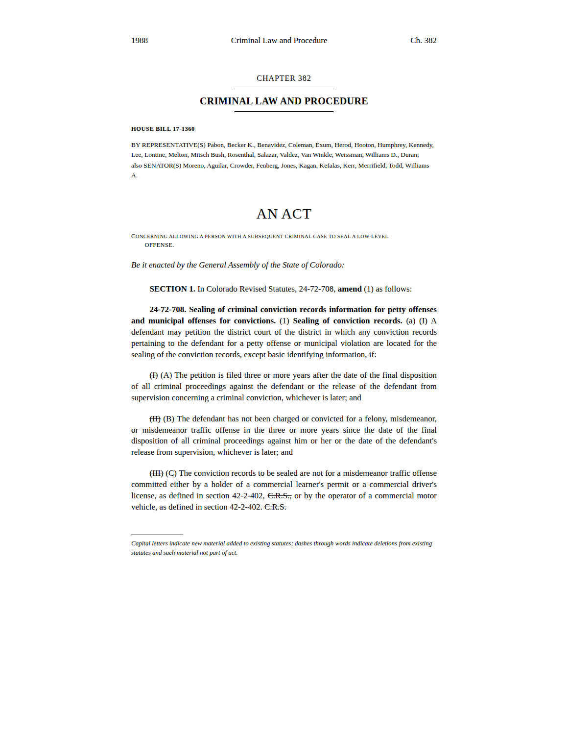1988 Criminal Law and Procedure Ch. 382
CHAPTER 382
CRIMINAL LAW AND PROCEDURE
HOUSE BILL 17-1360
BY REPRESENTATIVE(S) Pabon, Becker K., Benavidez, Coleman, Exum, Herod, Hooton, Humphrey, Kennedy, Lee, Lontine, Melton, Mitsch Bush, Rosenthal, Salazar, Valdez, Van Winkle, Weissman, Williams D., Duran;
also SENATOR(S) Moreno, Aguilar, Crowder, Fenberg, Jones, Kagan, Kefalas, Kerr, Merrifield, Todd, Williams A.
AN ACT
CONCERNING ALLOWING A PERSON WITH A SUBSEQUENT CRIMINAL CASE TO SEAL A LOW-LEVEL OFFENSE.
Be it enacted by the General Assembly of the State of Colorado:
SECTION 1. In Colorado Revised Statutes, 24-72-708, amend (1) as follows:
24-72-708. Sealing of criminal conviction records information for petty offenses and municipal offenses for convictions. (1) Sealing of conviction records. (a) (I) A defendant may petition the district court of the district in which any conviction records pertaining to the defendant for a petty offense or municipal violation are located for the sealing of the conviction records, except basic identifying information, if:
(I) (A) The petition is filed three or more years after the date of the final disposition of all criminal proceedings against the defendant or the release of the defendant from supervision concerning a criminal conviction, whichever is later; and
(II) (B) The defendant has not been charged or convicted for a felony, misdemeanor, or misdemeanor traffic offense in the three or more years since the date of the final disposition of all criminal proceedings against him or her or the date of the defendant's release from supervision, whichever is later; and
(III) (C) The conviction records to be sealed are not for a misdemeanor traffic offense committed either by a holder of a commercial learner's permit or a commercial driver's license, as defined in section 42-2-402, C.R.S., or by the operator of a commercial motor vehicle, as defined in section 42-2-402. C.R.S.
Capital letters indicate new material added to existing statutes; dashes through words indicate deletions from existing statutes and such material not part of act.